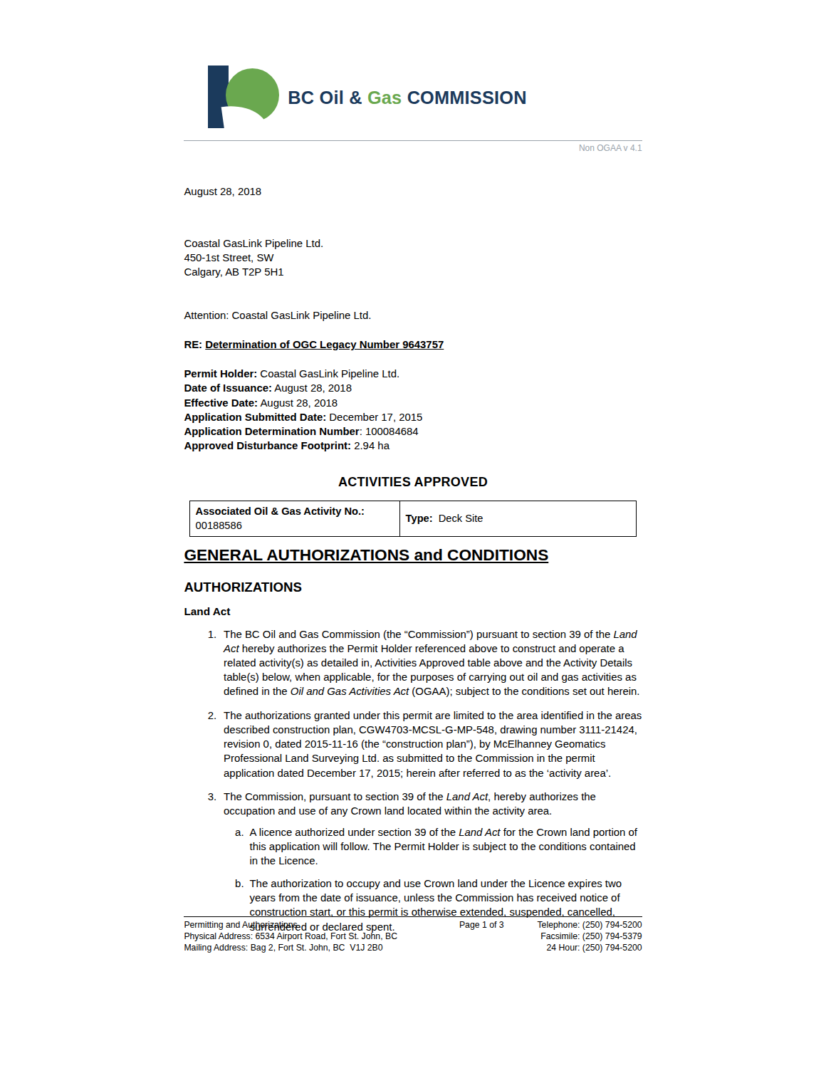BC Oil & Gas COMMISSION
Non OGAA v 4.1
August 28, 2018
Coastal GasLink Pipeline Ltd.
450-1st Street, SW
Calgary, AB T2P 5H1
Attention: Coastal GasLink Pipeline Ltd.
RE: Determination of OGC Legacy Number 9643757
Permit Holder: Coastal GasLink Pipeline Ltd.
Date of Issuance: August 28, 2018
Effective Date: August 28, 2018
Application Submitted Date: December 17, 2015
Application Determination Number: 100084684
Approved Disturbance Footprint: 2.94 ha
ACTIVITIES APPROVED
| Associated Oil & Gas Activity No.: 00188586 | Type: Deck Site |
GENERAL AUTHORIZATIONS and CONDITIONS
AUTHORIZATIONS
Land Act
The BC Oil and Gas Commission (the “Commission”) pursuant to section 39 of the Land Act hereby authorizes the Permit Holder referenced above to construct and operate a related activity(s) as detailed in, Activities Approved table above and the Activity Details table(s) below, when applicable, for the purposes of carrying out oil and gas activities as defined in the Oil and Gas Activities Act (OGAA); subject to the conditions set out herein.
The authorizations granted under this permit are limited to the area identified in the areas described construction plan, CGW4703-MCSL-G-MP-548, drawing number 3111-21424, revision 0, dated 2015-11-16 (the “construction plan”), by McElhanney Geomatics Professional Land Surveying Ltd. as submitted to the Commission in the permit application dated December 17, 2015; herein after referred to as the ‘activity area’.
The Commission, pursuant to section 39 of the Land Act, hereby authorizes the occupation and use of any Crown land located within the activity area.
A licence authorized under section 39 of the Land Act for the Crown land portion of this application will follow. The Permit Holder is subject to the conditions contained in the Licence.
The authorization to occupy and use Crown land under the Licence expires two years from the date of issuance, unless the Commission has received notice of construction start, or this permit is otherwise extended, suspended, cancelled, surrendered or declared spent.
| Permitting and Authorizations | Page 1 of 3 | Telephone: (250) 794-5200 |
| Physical Address: 6534 Airport Road, Fort St. John, BC | | Facsimile: (250) 794-5379 |
| Mailing Address: Bag 2, Fort St. John, BC V1J 2B0 | | 24 Hour: (250) 794-5200 |